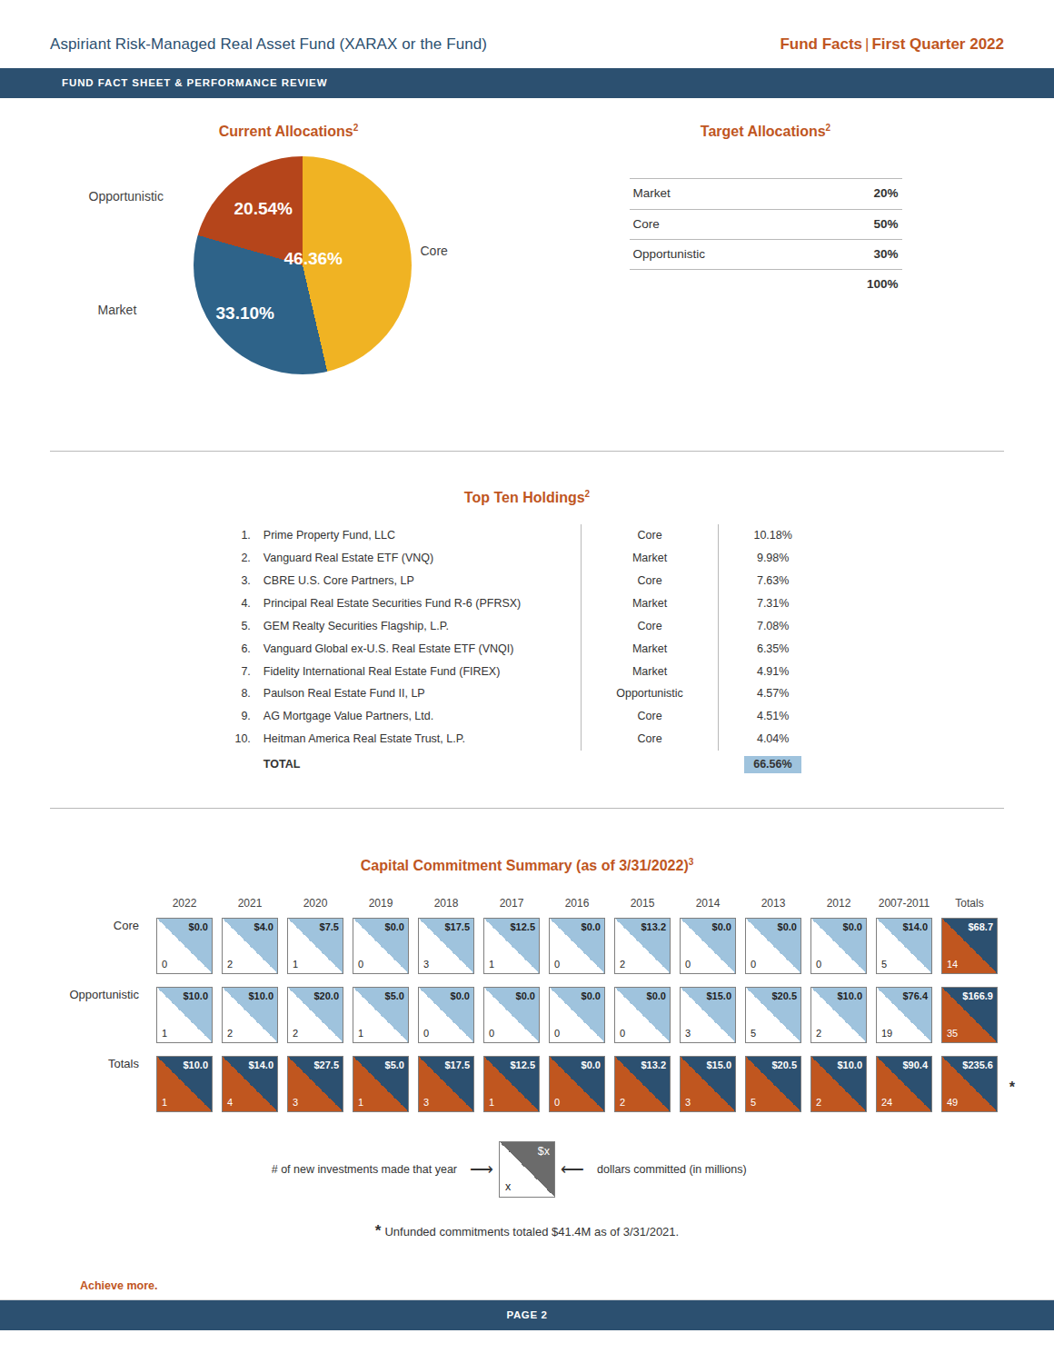Aspiriant Risk-Managed Real Asset Fund (XARAX or the Fund)
Fund Facts|First Quarter 2022
FUND FACT SHEET & PERFORMANCE REVIEW
Current Allocations2
46.36%
33.10%
20.54%
Core
Market
Opportunistic
Target Allocations2
| Market | 20% |
| Core | 50% |
| Opportunistic | 30% |
| | 100% |
Top Ten Holdings2
| 1. | Prime Property Fund, LLC | Core | 10.18% |
| 2. | Vanguard Real Estate ETF (VNQ) | Market | 9.98% |
| 3. | CBRE U.S. Core Partners, LP | Core | 7.63% |
| 4. | Principal Real Estate Securities Fund R-6 (PFRSX) | Market | 7.31% |
| 5. | GEM Realty Securities Flagship, L.P. | Core | 7.08% |
| 6. | Vanguard Global ex-U.S. Real Estate ETF (VNQI) | Market | 6.35% |
| 7. | Fidelity International Real Estate Fund (FIREX) | Market | 4.91% |
| 8. | Paulson Real Estate Fund II, LP | Opportunistic | 4.57% |
| 9. | AG Mortgage Value Partners, Ltd. | Core | 4.51% |
| 10. | Heitman America Real Estate Trust, L.P. | Core | 4.04% |
| | TOTAL | | 66.56% |
Capital Commitment Summary (as of 3/31/2022)3
| | 2022 | 2021 | 2020 | 2019 | 2018 | 2017 | 2016 | 2015 | 2014 | 2013 | 2012 | 2007-2011 | Totals |
| --- | --- | --- | --- | --- | --- | --- | --- | --- | --- | --- | --- | --- | --- |
| Core | $0.0 0 | $4.0 2 | $7.5 1 | $0.0 0 | $17.5 3 | $12.5 1 | $0.0 0 | $13.2 2 | $0.0 0 | $0.0 0 | $0.0 0 | $14.0 5 | $68.7 14 |
| Opportunistic | $10.0 1 | $10.0 2 | $20.0 2 | $5.0 1 | $0.0 0 | $0.0 0 | $0.0 0 | $0.0 0 | $15.0 3 | $20.5 5 | $10.0 2 | $76.4 19 | $166.9 35 |
| Totals | $10.0 1 | $14.0 4 | $27.5 3 | $5.0 1 | $17.5 3 | $12.5 1 | $0.0 0 | $13.2 2 | $15.0 3 | $20.5 5 | $10.0 2 | $90.4 24 | $235.6 49 * |
# of new investments made that year
⟶
$x x
⟵
dollars committed (in millions)
*Unfunded commitments totaled $41.4M as of 3/31/2021.
Achieve more.
PAGE 2